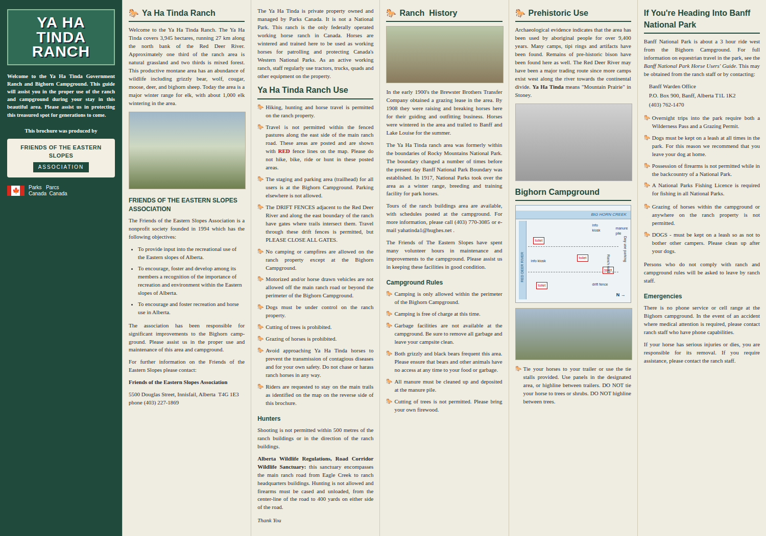YA HA TINDA RANCH
Welcome to the Ya Ha Tinda Government Ranch and Bighorn Campground. This guide will assist you in the proper use of the ranch and campground during your stay in this beautiful area. Please assist us in protecting this treasured spot for generations to come.
This brochure was produced by
FRIENDS OF THE EASTERN SLOPES ASSOCIATION
Parks Parcs
Canada Canada
🐎Ya Ha Tinda Ranch
Welcome to the Ya Ha Tinda Ranch. The Ya Ha Tinda covers 3,945 hectares, running 27 km along the north bank of the Red Deer River. Approximately one third of the ranch area is natural grassland and two thirds is mixed forest. This productive montane area has an abundance of wildlife including grizzly bear, wolf, cougar, moose, deer, and bighorn sheep. Today the area is a major winter range for elk, with about 1,000 elk wintering in the area.
FRIENDS OF THE EASTERN SLOPES ASSOCIATION
The Friends of the Eastern Slopes Association is a nonprofit society founded in 1994 which has the following objectives:
To provide input into the recreational use of the Eastern slopes of Alberta.
To encourage, foster and develop among its members a recognition of the importance of recreation and environment within the Eastern slopes of Alberta.
To encourage and foster recreation and horse use in Alberta.
The association has been responsible for significant improvements to the Bighorn camp-ground. Please assist us in the proper use and maintenance of this area and campground.
For further information on the Friends of the Eastern Slopes please contact:
Friends of the Eastern Slopes Association
5500 Douglas Street, Innisfail, Alberta T4G 1E3
phone (403) 227-1869
The Ya Ha Tinda is private property owned and managed by Parks Canada. It is not a National Park. This ranch is the only federally operated working horse ranch in Canada. Horses are wintered and trained here to be used as working horses for patrolling and protecting Canada's Western National Parks. As an active working ranch, staff regularly use tractors, trucks, quads and other equipment on the property.
Ya Ha Tinda Ranch Use
Hiking, hunting and horse travel is permitted on the ranch property.
Travel is not permitted within the fenced pastures along the east side of the main ranch road. These areas are posted and are shown with RED fence lines on the map. Please do not hike, bike, ride or hunt in these posted areas.
The staging and parking area (trailhead) for all users is at the Bighorn Campground. Parking elsewhere is not allowed.
The DRIFT FENCES adjacent to the Red Deer River and along the east boundary of the ranch have gates where trails intersect them. Travel through these drift fences is permitted, but PLEASE CLOSE ALL GATES.
No camping or campfires are allowed on the ranch property except at the Bighorn Campground.
Motorized and/or horse drawn vehicles are not allowed off the main ranch road or beyond the perimeter of the Bighorn Campground.
Dogs must be under control on the ranch property.
Cutting of trees is prohibited.
Grazing of horses is prohibited.
Avoid approaching Ya Ha Tinda horses to prevent the transmission of contagious diseases and for your own safety. Do not chase or harass ranch horses in any way.
Riders are requested to stay on the main trails as identified on the map on the reverse side of this brochure.
Hunters
Shooting is not permitted within 500 metres of the ranch buildings or in the direction of the ranch buildings.
Alberta Wildlife Regulations, Road Corridor Wildlife Sanctuary: this sanctuary encompasses the main ranch road from Eagle Creek to ranch headquarters buildings. Hunting is not allowed and firearms must be cased and unloaded, from the center-line of the road to 400 yards on either side of the road.
Thank You
🐎Ranch History
In the early 1900's the Brewster Brothers Transfer Company obtained a grazing lease in the area. By 1908 they were raising and breaking horses here for their guiding and outfitting business. Horses were wintered in the area and trailed to Banff and Lake Louise for the summer.
The Ya Ha Tinda ranch area was formerly within the boundaries of Rocky Mountains National Park. The boundary changed a number of times before the present day Banff National Park Boundary was established. In 1917, National Parks took over the area as a winter range, breeding and training facility for park horses.
Tours of the ranch buildings area are available, with schedules posted at the campground. For more information, please call (403) 770-3085 or e-mail yahatinda1@hughes.net .
The Friends of The Eastern Slopes have spent many volunteer hours in maintenance and improvements to the campground. Please assist us in keeping these facilities in good condition.
Campground Rules
Camping is only allowed within the perimeter of the Bighorn Campground.
Camping is free of charge at this time.
Garbage facilities are not available at the campground. Be sure to remove all garbage and leave your campsite clean.
Both grizzly and black bears frequent this area. Please ensure that bears and other animals have no access at any time to your food or garbage.
All manure must be cleaned up and deposited at the manure pile.
Cutting of trees is not permitted. Please bring your own firewood.
🐎Prehistoric Use
Archaeological evidence indicates that the area has been used by aboriginal people for over 9,400 years. Many camps, tipi rings and artifacts have been found. Remains of pre-historic bison have been found here as well. The Red Deer River may have been a major trading route since more camps exist west along the river towards the continental divide. Ya Ha Tinda means "Mountain Prairie" in Stoney.
Bighorn Campground
BIG HORN CREEK
RED DEER RIVER
toilet
toilet
toilet
toilet
info
kiosk
manure
pile
info kiosk
drift fence
Day use parking
Ranch road
N →
Tie your horses to your trailer or use the tie stalls provided. Use panels in the designated area, or highline between trailers. DO NOT tie your horse to trees or shrubs. DO NOT highline between trees.
If You're Heading Into Banff National Park
Banff National Park is about a 3 hour ride west from the Bighorn Campground. For full information on equestrian travel in the park, see the Banff National Park Horse Users' Guide. This may be obtained from the ranch staff or by contacting:
Banff Warden Office
P.O. Box 900, Banff, Alberta T1L 1K2
(403) 762-1470
Overnight trips into the park require both a Wilderness Pass and a Grazing Permit.
Dogs must be kept on a leash at all times in the park. For this reason we recommend that you leave your dog at home.
Possession of firearms is not permitted while in the backcountry of a National Park.
A National Parks Fishing Licence is required for fishing in all National Parks.
Grazing of horses within the campground or anywhere on the ranch property is not permitted.
DOGS - must be kept on a leash so as not to bother other campers. Please clean up after your dogs.
Persons who do not comply with ranch and campground rules will be asked to leave by ranch staff.
Emergencies
There is no phone service or cell range at the Bighorn campground. In the event of an accident where medical attention is required, please contact ranch staff who have phone capabilities.
If your horse has serious injuries or dies, you are responsible for its removal. If you require assistance, please contact the ranch staff.